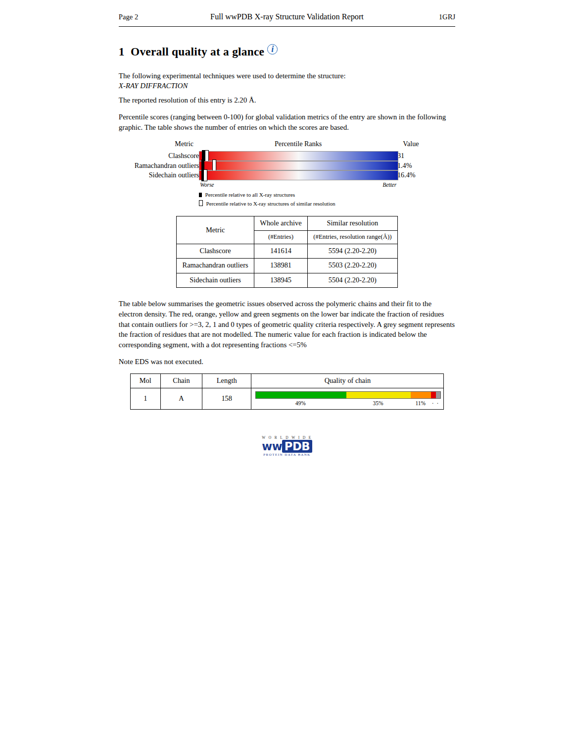Page 2
Full wwPDB X-ray Structure Validation Report
1GRJ
1 Overall quality at a glance i
The following experimental techniques were used to determine the structure:
X-RAY DIFFRACTION
The reported resolution of this entry is 2.20 Å.
Percentile scores (ranging between 0-100) for global validation metrics of the entry are shown in the following graphic. The table shows the number of entries on which the scores are based.
| Metric | Percentile Ranks | Value |
| Clashscore | | 31 |
| Ramachandran outliers | | 1.4% |
| Sidechain outliers | | 16.4% |
| | Worse Better | |
| | Percentile relative to all X-ray structures Percentile relative to X-ray structures of similar resolution | |
| Metric | Whole archive | Similar resolution |
| --- | --- | --- |
| (#Entries) | (#Entries, resolution range(Å)) |
| Clashscore | 141614 | 5594 (2.20-2.20) |
| Ramachandran outliers | 138981 | 5503 (2.20-2.20) |
| Sidechain outliers | 138945 | 5504 (2.20-2.20) |
The table below summarises the geometric issues observed across the polymeric chains and their fit to the electron density. The red, orange, yellow and green segments on the lower bar indicate the fraction of residues that contain outliers for >=3, 2, 1 and 0 types of geometric quality criteria respectively. A grey segment represents the fraction of residues that are not modelled. The numeric value for each fraction is indicated below the corresponding segment, with a dot representing fractions <=5%
Note EDS was not executed.
| Mol | Chain | Length | Quality of chain |
| --- | --- | --- | --- |
| 1 | A | 158 | 49% 35% 11% · · |
W O R L D W I D E
ww PDB
PROTEIN DATA BANK